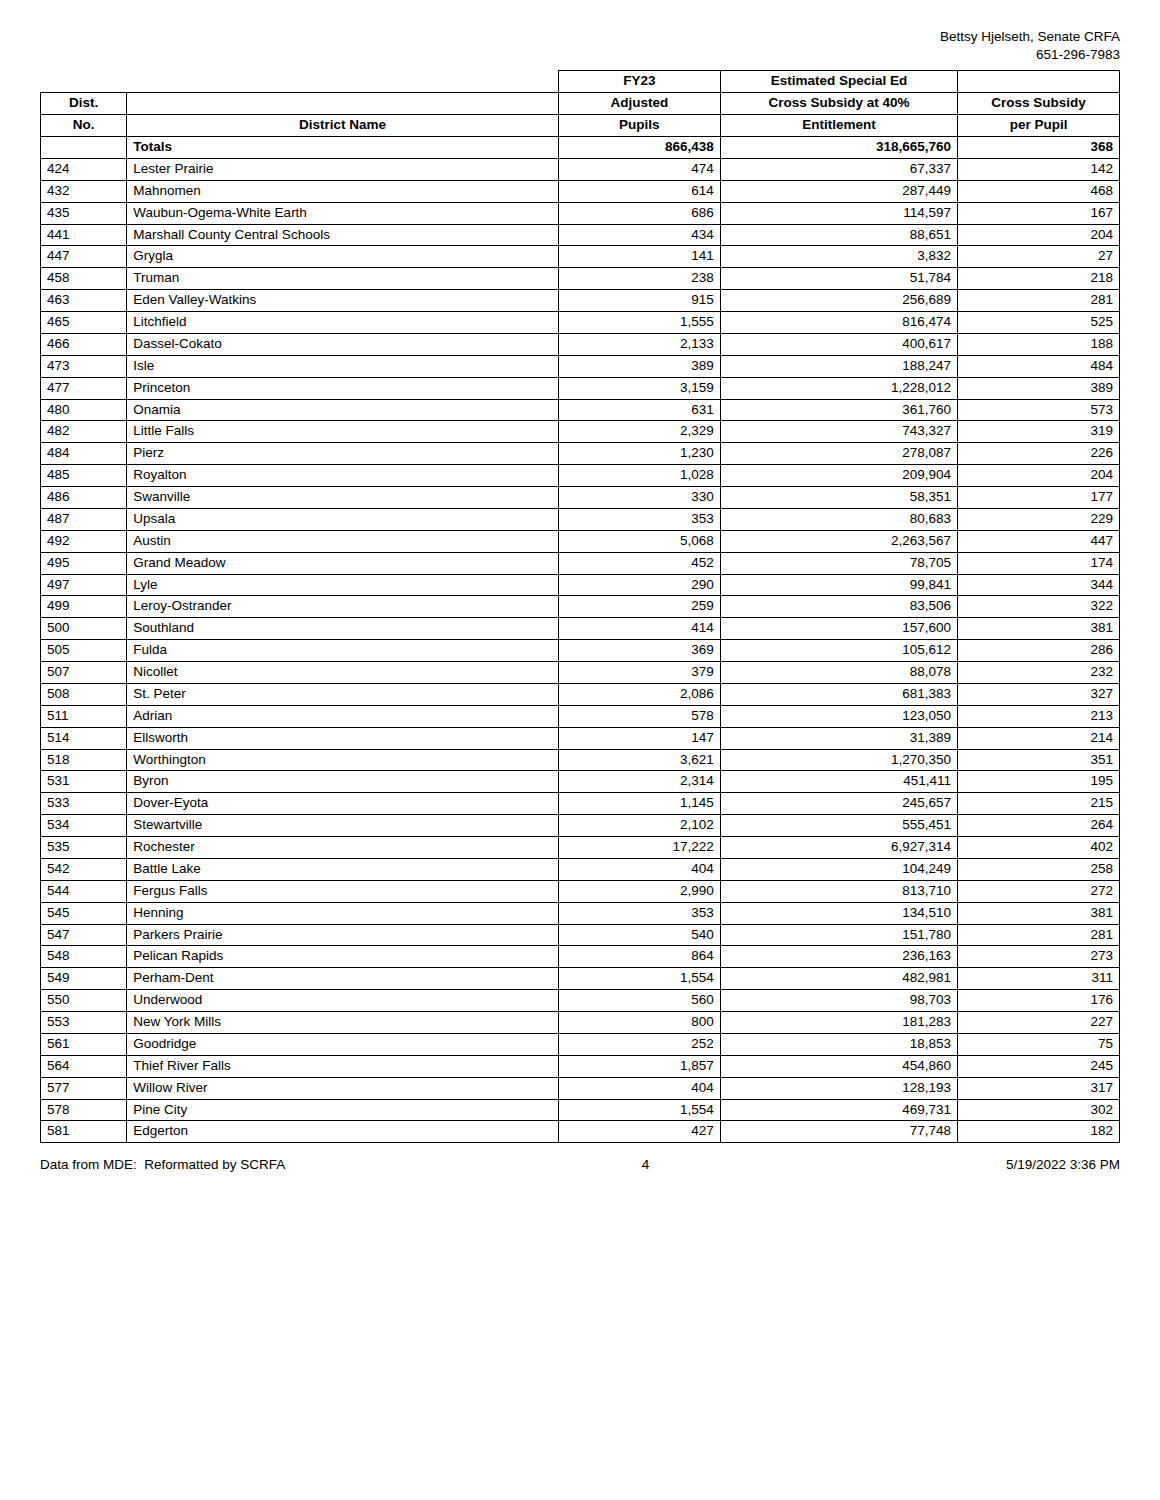Bettsy Hjelseth, Senate CRFA
651-296-7983
| | | FY23 | Estimated Special Ed | |
| --- | --- | --- | --- | --- |
| Dist. | | Adjusted | Cross Subsidy at 40% | Cross Subsidy |
| No. | District Name | Pupils | Entitlement | per Pupil |
| | Totals | 866,438 | 318,665,760 | 368 |
| 424 | Lester Prairie | 474 | 67,337 | 142 |
| 432 | Mahnomen | 614 | 287,449 | 468 |
| 435 | Waubun-Ogema-White Earth | 686 | 114,597 | 167 |
| 441 | Marshall County Central Schools | 434 | 88,651 | 204 |
| 447 | Grygla | 141 | 3,832 | 27 |
| 458 | Truman | 238 | 51,784 | 218 |
| 463 | Eden Valley-Watkins | 915 | 256,689 | 281 |
| 465 | Litchfield | 1,555 | 816,474 | 525 |
| 466 | Dassel-Cokato | 2,133 | 400,617 | 188 |
| 473 | Isle | 389 | 188,247 | 484 |
| 477 | Princeton | 3,159 | 1,228,012 | 389 |
| 480 | Onamia | 631 | 361,760 | 573 |
| 482 | Little Falls | 2,329 | 743,327 | 319 |
| 484 | Pierz | 1,230 | 278,087 | 226 |
| 485 | Royalton | 1,028 | 209,904 | 204 |
| 486 | Swanville | 330 | 58,351 | 177 |
| 487 | Upsala | 353 | 80,683 | 229 |
| 492 | Austin | 5,068 | 2,263,567 | 447 |
| 495 | Grand Meadow | 452 | 78,705 | 174 |
| 497 | Lyle | 290 | 99,841 | 344 |
| 499 | Leroy-Ostrander | 259 | 83,506 | 322 |
| 500 | Southland | 414 | 157,600 | 381 |
| 505 | Fulda | 369 | 105,612 | 286 |
| 507 | Nicollet | 379 | 88,078 | 232 |
| 508 | St. Peter | 2,086 | 681,383 | 327 |
| 511 | Adrian | 578 | 123,050 | 213 |
| 514 | Ellsworth | 147 | 31,389 | 214 |
| 518 | Worthington | 3,621 | 1,270,350 | 351 |
| 531 | Byron | 2,314 | 451,411 | 195 |
| 533 | Dover-Eyota | 1,145 | 245,657 | 215 |
| 534 | Stewartville | 2,102 | 555,451 | 264 |
| 535 | Rochester | 17,222 | 6,927,314 | 402 |
| 542 | Battle Lake | 404 | 104,249 | 258 |
| 544 | Fergus Falls | 2,990 | 813,710 | 272 |
| 545 | Henning | 353 | 134,510 | 381 |
| 547 | Parkers Prairie | 540 | 151,780 | 281 |
| 548 | Pelican Rapids | 864 | 236,163 | 273 |
| 549 | Perham-Dent | 1,554 | 482,981 | 311 |
| 550 | Underwood | 560 | 98,703 | 176 |
| 553 | New York Mills | 800 | 181,283 | 227 |
| 561 | Goodridge | 252 | 18,853 | 75 |
| 564 | Thief River Falls | 1,857 | 454,860 | 245 |
| 577 | Willow River | 404 | 128,193 | 317 |
| 578 | Pine City | 1,554 | 469,731 | 302 |
| 581 | Edgerton | 427 | 77,748 | 182 |
Data from MDE: Reformatted by SCRFA
4
5/19/2022 3:36 PM